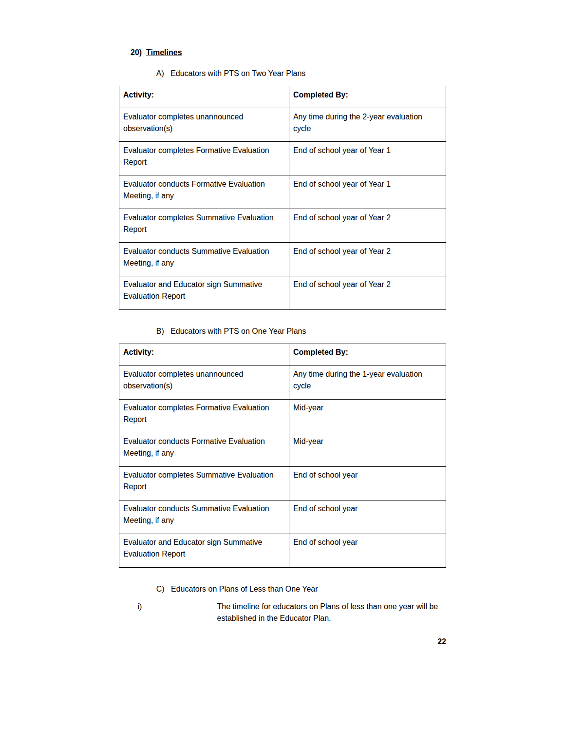20) Timelines
A) Educators with PTS on Two Year Plans
| Activity: | Completed By: |
| --- | --- |
| Evaluator completes unannounced observation(s) | Any time during the 2-year evaluation cycle |
| Evaluator completes Formative Evaluation Report | End of school year of Year 1 |
| Evaluator conducts Formative Evaluation Meeting, if any | End of school year of Year 1 |
| Evaluator completes Summative Evaluation Report | End of school year of Year 2 |
| Evaluator conducts Summative Evaluation Meeting, if any | End of school year of Year 2 |
| Evaluator and Educator sign Summative Evaluation Report | End of school year of Year 2 |
B) Educators with PTS on One Year Plans
| Activity: | Completed By: |
| --- | --- |
| Evaluator completes unannounced observation(s) | Any time during the 1-year evaluation cycle |
| Evaluator completes Formative Evaluation Report | Mid-year |
| Evaluator conducts Formative Evaluation Meeting, if any | Mid-year |
| Evaluator completes Summative Evaluation Report | End of school year |
| Evaluator conducts Summative Evaluation Meeting, if any | End of school year |
| Evaluator and Educator sign Summative Evaluation Report | End of school year |
C) Educators on Plans of Less than One Year
i) The timeline for educators on Plans of less than one year will be established in the Educator Plan.
22